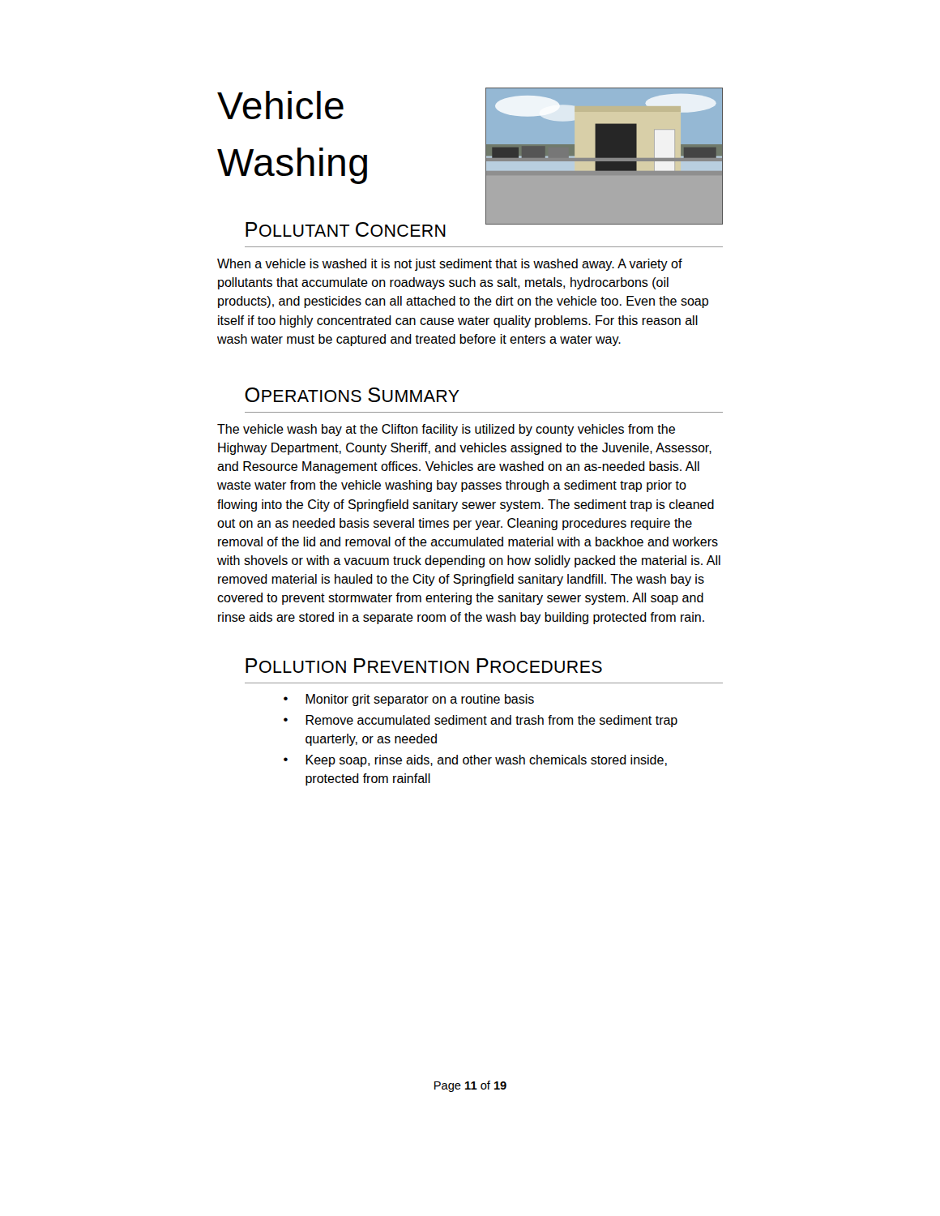Vehicle Washing
Pollutant Concern
When a vehicle is washed it is not just sediment that is washed away. A variety of pollutants that accumulate on roadways such as salt, metals, hydrocarbons (oil products), and pesticides can all attached to the dirt on the vehicle too. Even the soap itself if too highly concentrated can cause water quality problems. For this reason all wash water must be captured and treated before it enters a water way.
Operations Summary
The vehicle wash bay at the Clifton facility is utilized by county vehicles from the Highway Department, County Sheriff, and vehicles assigned to the Juvenile, Assessor, and Resource Management offices. Vehicles are washed on an as-needed basis. All waste water from the vehicle washing bay passes through a sediment trap prior to flowing into the City of Springfield sanitary sewer system. The sediment trap is cleaned out on an as needed basis several times per year. Cleaning procedures require the removal of the lid and removal of the accumulated material with a backhoe and workers with shovels or with a vacuum truck depending on how solidly packed the material is. All removed material is hauled to the City of Springfield sanitary landfill. The wash bay is covered to prevent stormwater from entering the sanitary sewer system. All soap and rinse aids are stored in a separate room of the wash bay building protected from rain.
Pollution Prevention Procedures
Monitor grit separator on a routine basis
Remove accumulated sediment and trash from the sediment trap quarterly, or as needed
Keep soap, rinse aids, and other wash chemicals stored inside, protected from rainfall
Page 11 of 19